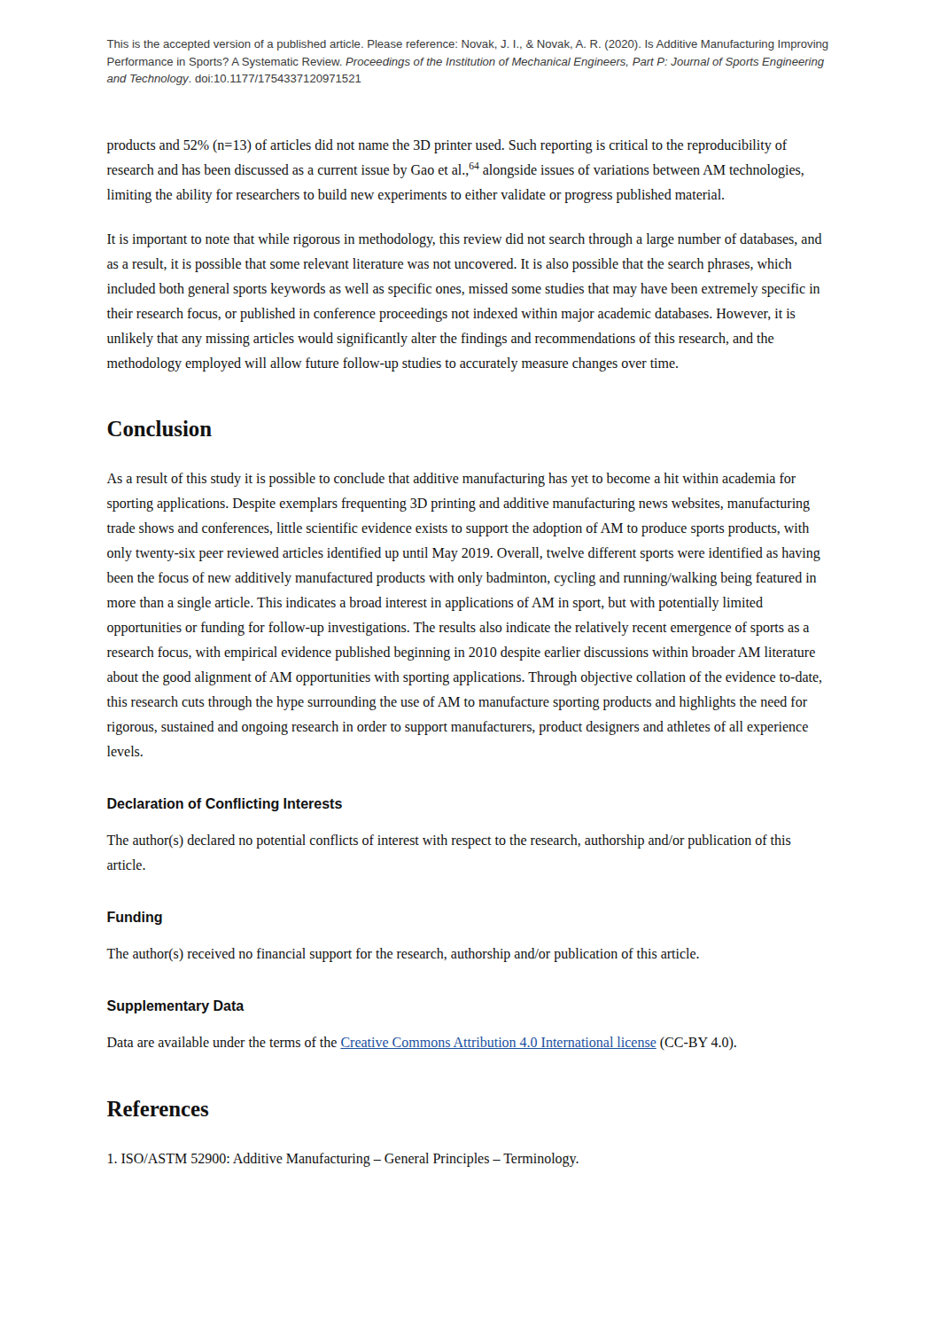This is the accepted version of a published article. Please reference: Novak, J. I., & Novak, A. R. (2020). Is Additive Manufacturing Improving Performance in Sports? A Systematic Review. Proceedings of the Institution of Mechanical Engineers, Part P: Journal of Sports Engineering and Technology. doi:10.1177/1754337120971521
products and 52% (n=13) of articles did not name the 3D printer used. Such reporting is critical to the reproducibility of research and has been discussed as a current issue by Gao et al.,64 alongside issues of variations between AM technologies, limiting the ability for researchers to build new experiments to either validate or progress published material.
It is important to note that while rigorous in methodology, this review did not search through a large number of databases, and as a result, it is possible that some relevant literature was not uncovered. It is also possible that the search phrases, which included both general sports keywords as well as specific ones, missed some studies that may have been extremely specific in their research focus, or published in conference proceedings not indexed within major academic databases. However, it is unlikely that any missing articles would significantly alter the findings and recommendations of this research, and the methodology employed will allow future follow-up studies to accurately measure changes over time.
Conclusion
As a result of this study it is possible to conclude that additive manufacturing has yet to become a hit within academia for sporting applications. Despite exemplars frequenting 3D printing and additive manufacturing news websites, manufacturing trade shows and conferences, little scientific evidence exists to support the adoption of AM to produce sports products, with only twenty-six peer reviewed articles identified up until May 2019. Overall, twelve different sports were identified as having been the focus of new additively manufactured products with only badminton, cycling and running/walking being featured in more than a single article. This indicates a broad interest in applications of AM in sport, but with potentially limited opportunities or funding for follow-up investigations. The results also indicate the relatively recent emergence of sports as a research focus, with empirical evidence published beginning in 2010 despite earlier discussions within broader AM literature about the good alignment of AM opportunities with sporting applications. Through objective collation of the evidence to-date, this research cuts through the hype surrounding the use of AM to manufacture sporting products and highlights the need for rigorous, sustained and ongoing research in order to support manufacturers, product designers and athletes of all experience levels.
Declaration of Conflicting Interests
The author(s) declared no potential conflicts of interest with respect to the research, authorship and/or publication of this article.
Funding
The author(s) received no financial support for the research, authorship and/or publication of this article.
Supplementary Data
Data are available under the terms of the Creative Commons Attribution 4.0 International license (CC-BY 4.0).
References
1. ISO/ASTM 52900: Additive Manufacturing – General Principles – Terminology.